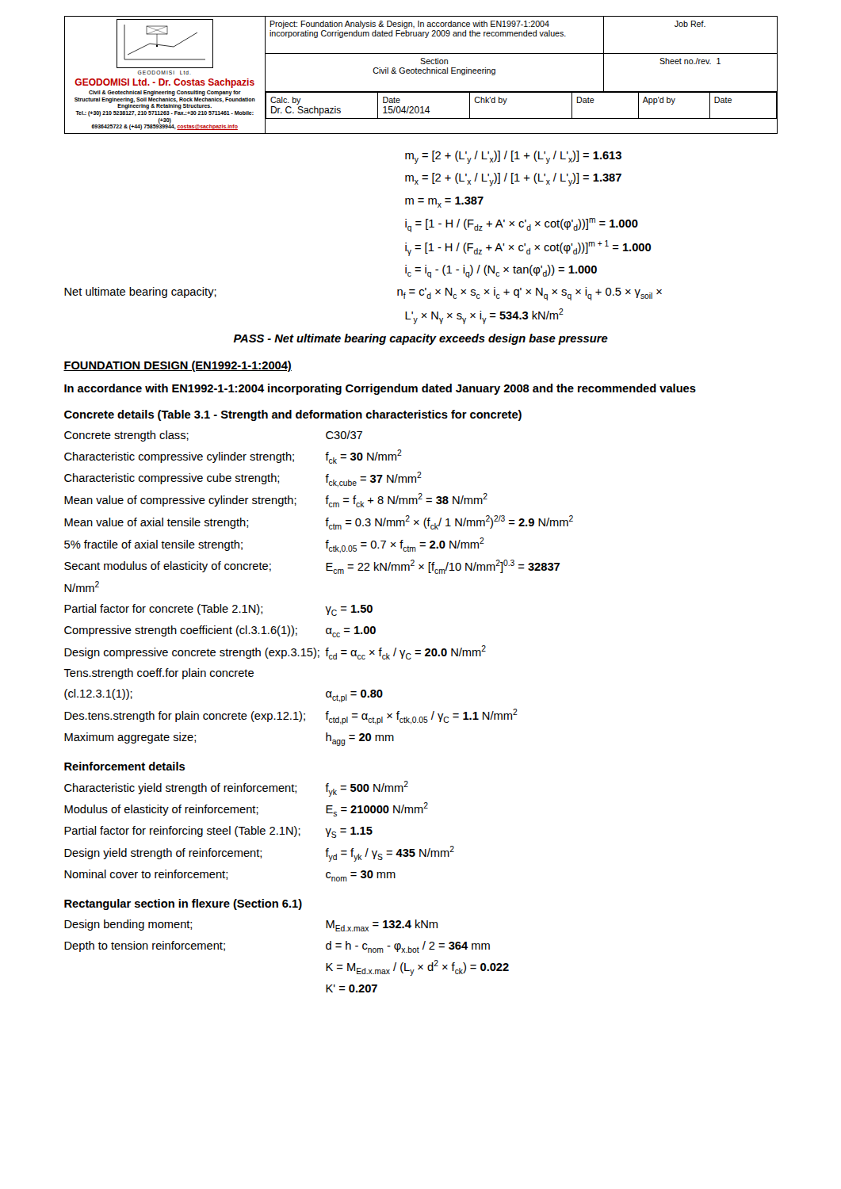| GEODOMISI Ltd. GEODOMISI Ltd. - Dr. Costas Sachpazis Civil & Geotechnical Engineering Consulting Company for Structural Engineering, Soil Mechanics, Rock Mechanics, Foundation Engineering & Retaining Structures. Tel.: (+30) 210 5238127, 210 5711263 - Fax.:+30 210 5711461 - Mobile: (+30) 6936425722 & (+44) 7585939944, costas@sachpazis.info | Project: Foundation Analysis & Design, In accordance with EN1997-1:2004 incorporating Corrigendum dated February 2009 and the recommended values. | Job Ref. |
| Section Civil & Geotechnical Engineering | Sheet no./rev. 1 |
| / Calc. by Dr. C. Sachpazis / Date 15/04/2014 / Chk'd by / Date / App'd by / Date / |
my = [2 + (L'y / L'x)] / [1 + (L'y / L'x)] = 1.613
mx = [2 + (L'x / L'y)] / [1 + (L'x / L'y)] = 1.387
m = mx = 1.387
iq = [1 - H / (Fdz + A' × c'd × cot(φ'd))]m = 1.000
iγ = [1 - H / (Fdz + A' × c'd × cot(φ'd))]m + 1 = 1.000
ic = iq - (1 - iq) / (Nc × tan(φ'd)) = 1.000
Net ultimate bearing capacity; nf = c'd × Nc × sc × ic + q' × Nq × sq × iq + 0.5 × γsoil ×
L'y × Nγ × sγ × iγ = 534.3 kN/m2
PASS - Net ultimate bearing capacity exceeds design base pressure
FOUNDATION DESIGN (EN1992-1-1:2004)
In accordance with EN1992-1-1:2004 incorporating Corrigendum dated January 2008 and the recommended values
Concrete details (Table 3.1 - Strength and deformation characteristics for concrete)
Concrete strength class; C30/37
Characteristic compressive cylinder strength; fck = 30 N/mm2
Characteristic compressive cube strength; fck,cube = 37 N/mm2
Mean value of compressive cylinder strength; fcm = fck + 8 N/mm2 = 38 N/mm2
Mean value of axial tensile strength; fctm = 0.3 N/mm2 × (fck/ 1 N/mm2)2/3 = 2.9 N/mm2
5% fractile of axial tensile strength; fctk,0.05 = 0.7 × fctm = 2.0 N/mm2
Secant modulus of elasticity of concrete; Ecm = 22 kN/mm2 × [fcm/10 N/mm2]0.3 = 32837
N/mm2
Partial factor for concrete (Table 2.1N); γC = 1.50
Compressive strength coefficient (cl.3.1.6(1)); αcc = 1.00
Design compressive concrete strength (exp.3.15); fcd = αcc × fck / γC = 20.0 N/mm2
Tens.strength coeff.for plain concrete (cl.12.3.1(1)); αct,pl = 0.80
Des.tens.strength for plain concrete (exp.12.1); fctd,pl = αct,pl × fctk,0.05 / γC = 1.1 N/mm2
Maximum aggregate size; hagg = 20 mm
Reinforcement details
Characteristic yield strength of reinforcement; fyk = 500 N/mm2
Modulus of elasticity of reinforcement; Es = 210000 N/mm2
Partial factor for reinforcing steel (Table 2.1N); γS = 1.15
Design yield strength of reinforcement; fyd = fyk / γS = 435 N/mm2
Nominal cover to reinforcement; cnom = 30 mm
Rectangular section in flexure (Section 6.1)
Design bending moment; MEd.x.max = 132.4 kNm
Depth to tension reinforcement; d = h - cnom - φx.bot / 2 = 364 mm
K = MEd.x.max / (Ly × d2 × fck) = 0.022
K' = 0.207